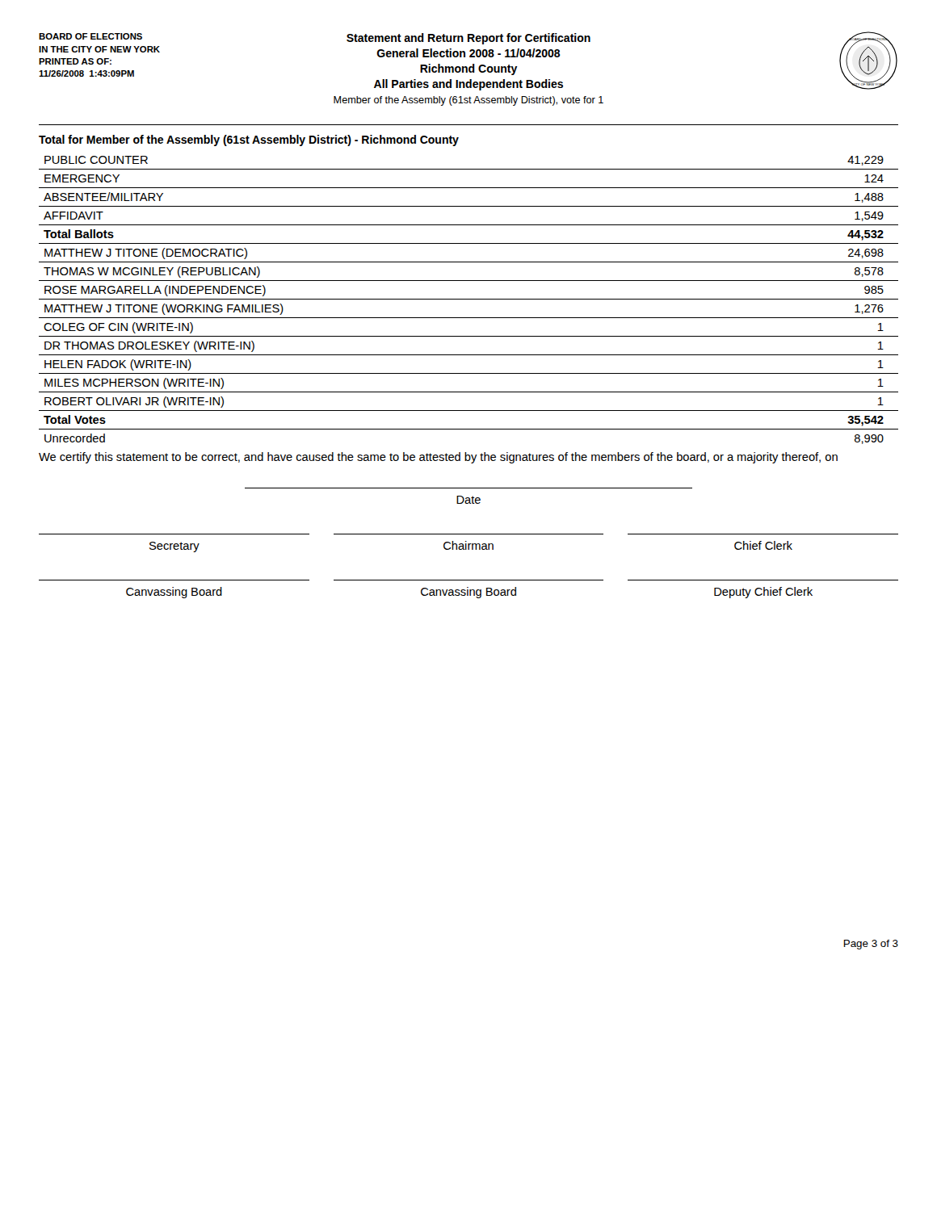BOARD OF ELECTIONS
IN THE CITY OF NEW YORK
PRINTED AS OF:
11/26/2008 1:43:09PM
Statement and Return Report for Certification
General Election 2008 - 11/04/2008
Richmond County
All Parties and Independent Bodies
Member of the Assembly (61st Assembly District), vote for 1
BOARD OF ELECTIONS CITY OF NEW YORK
Total for Member of the Assembly (61st Assembly District) - Richmond County
| PUBLIC COUNTER | 41,229 |
| EMERGENCY | 124 |
| ABSENTEE/MILITARY | 1,488 |
| AFFIDAVIT | 1,549 |
| Total Ballots | 44,532 |
| MATTHEW J TITONE (DEMOCRATIC) | 24,698 |
| THOMAS W MCGINLEY (REPUBLICAN) | 8,578 |
| ROSE MARGARELLA (INDEPENDENCE) | 985 |
| MATTHEW J TITONE (WORKING FAMILIES) | 1,276 |
| COLEG OF CIN (WRITE-IN) | 1 |
| DR THOMAS DROLESKEY (WRITE-IN) | 1 |
| HELEN FADOK (WRITE-IN) | 1 |
| MILES MCPHERSON (WRITE-IN) | 1 |
| ROBERT OLIVARI JR (WRITE-IN) | 1 |
| Total Votes | 35,542 |
| Unrecorded | 8,990 |
We certify this statement to be correct, and have caused the same to be attested by the signatures of the members of the board, or a majority thereof, on
Date
Secretary
Chairman
Chief Clerk
Canvassing Board
Canvassing Board
Deputy Chief Clerk
Page 3 of 3